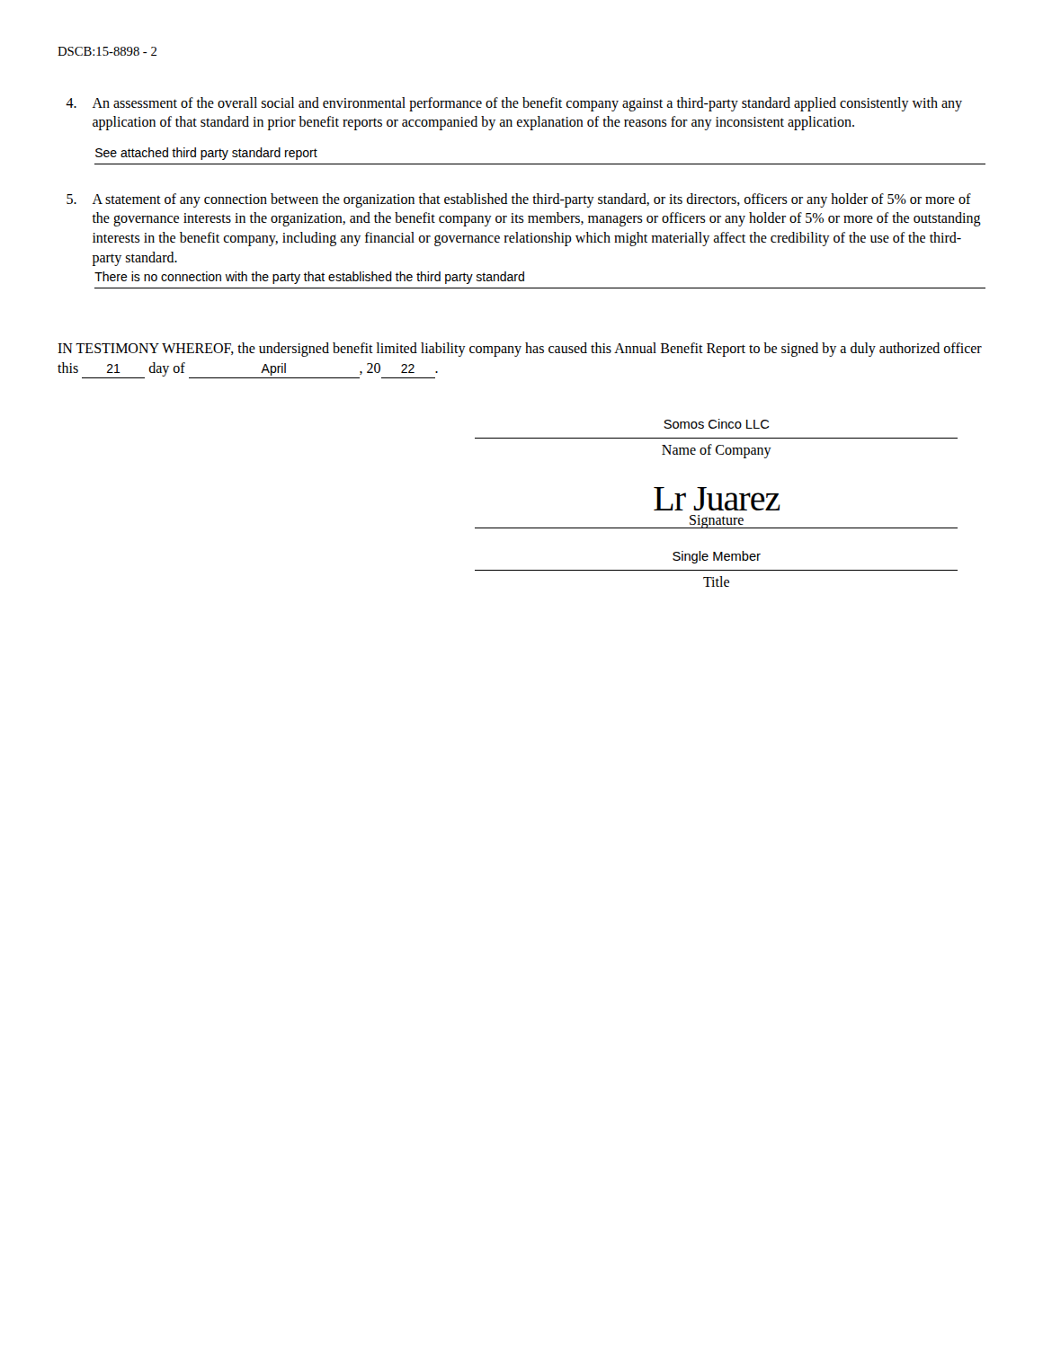DSCB:15-8898 - 2
4. An assessment of the overall social and environmental performance of the benefit company against a third-party standard applied consistently with any application of that standard in prior benefit reports or accompanied by an explanation of the reasons for any inconsistent application.
See attached third party standard report
5. A statement of any connection between the organization that established the third-party standard, or its directors, officers or any holder of 5% or more of the governance interests in the organization, and the benefit company or its members, managers or officers or any holder of 5% or more of the outstanding interests in the benefit company, including any financial or governance relationship which might materially affect the credibility of the use of the third-party standard.
There is no connection with the party that established the third party standard
IN TESTIMONY WHEREOF, the undersigned benefit limited liability company has caused this Annual Benefit Report to be signed by a duly authorized officer this 21 day of April, 2022.
Somos Cinco LLC
Name of Company
Lr Juarez
Signature
Single Member
Title